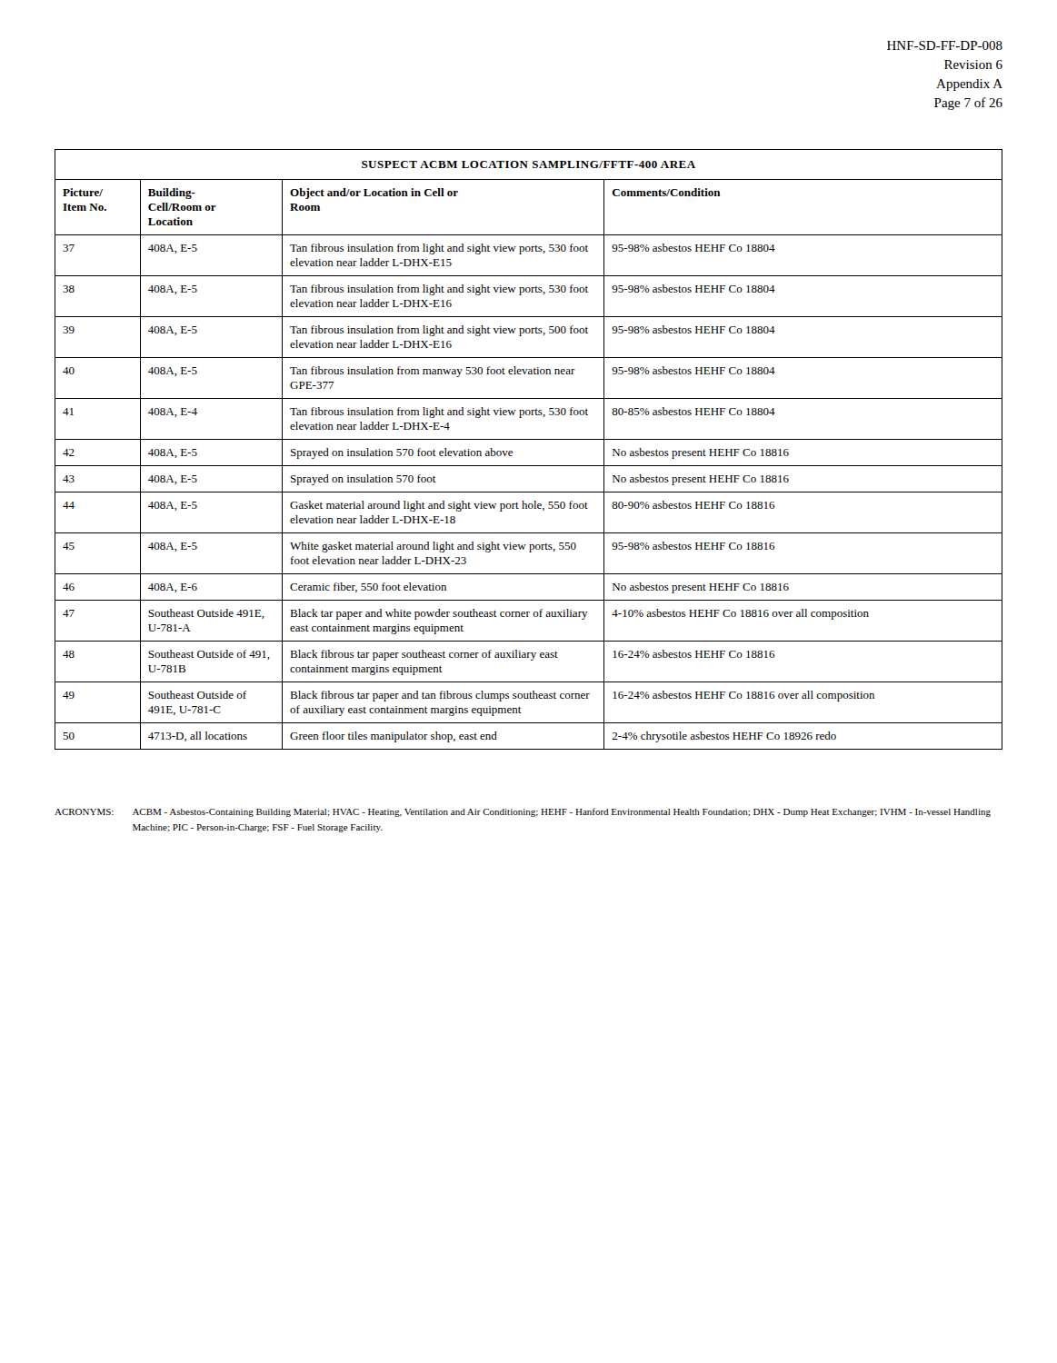HNF-SD-FF-DP-008
Revision 6
Appendix A
Page 7 of 26
SUSPECT ACBM LOCATION SAMPLING/FFTF-400 AREA
| Picture/ Item No. | Building- Cell/Room or Location | Object and/or Location in Cell or Room | Comments/Condition |
| --- | --- | --- | --- |
| 37 | 408A, E-5 | Tan fibrous insulation from light and sight view ports, 530 foot elevation near ladder L-DHX-E15 | 95-98% asbestos HEHF Co 18804 |
| 38 | 408A, E-5 | Tan fibrous insulation from light and sight view ports, 530 foot elevation near ladder L-DHX-E16 | 95-98% asbestos HEHF Co 18804 |
| 39 | 408A, E-5 | Tan fibrous insulation from light and sight view ports, 500 foot elevation near ladder L-DHX-E16 | 95-98% asbestos HEHF Co 18804 |
| 40 | 408A, E-5 | Tan fibrous insulation from manway 530 foot elevation near GPE-377 | 95-98% asbestos HEHF Co 18804 |
| 41 | 408A, E-4 | Tan fibrous insulation from light and sight view ports, 530 foot elevation near ladder L-DHX-E-4 | 80-85% asbestos HEHF Co 18804 |
| 42 | 408A, E-5 | Sprayed on insulation 570 foot elevation above | No asbestos present HEHF Co 18816 |
| 43 | 408A, E-5 | Sprayed on insulation 570 foot | No asbestos present HEHF Co 18816 |
| 44 | 408A, E-5 | Gasket material around light and sight view port hole, 550 foot elevation near ladder L-DHX-E-18 | 80-90% asbestos HEHF Co 18816 |
| 45 | 408A, E-5 | White gasket material around light and sight view ports, 550 foot elevation near ladder L-DHX-23 | 95-98% asbestos HEHF Co 18816 |
| 46 | 408A, E-6 | Ceramic fiber, 550 foot elevation | No asbestos present HEHF Co 18816 |
| 47 | Southeast Outside 491E, U-781-A | Black tar paper and white powder southeast corner of auxiliary east containment margins equipment | 4-10% asbestos HEHF Co 18816 over all composition |
| 48 | Southeast Outside of 491, U-781B | Black fibrous tar paper southeast corner of auxiliary east containment margins equipment | 16-24% asbestos HEHF Co 18816 |
| 49 | Southeast Outside of 491E, U-781-C | Black fibrous tar paper and tan fibrous clumps southeast corner of auxiliary east containment margins equipment | 16-24% asbestos HEHF Co 18816 over all composition |
| 50 | 4713-D, all locations | Green floor tiles manipulator shop, east end | 2-4% chrysotile asbestos HEHF Co 18926 redo |
ACRONYMS:
ACBM - Asbestos-Containing Building Material; HVAC - Heating, Ventilation and Air Conditioning; HEHF - Hanford Environmental Health Foundation; DHX - Dump Heat Exchanger; IVHM - In-vessel Handling Machine; PIC - Person-in-Charge; FSF - Fuel Storage Facility.